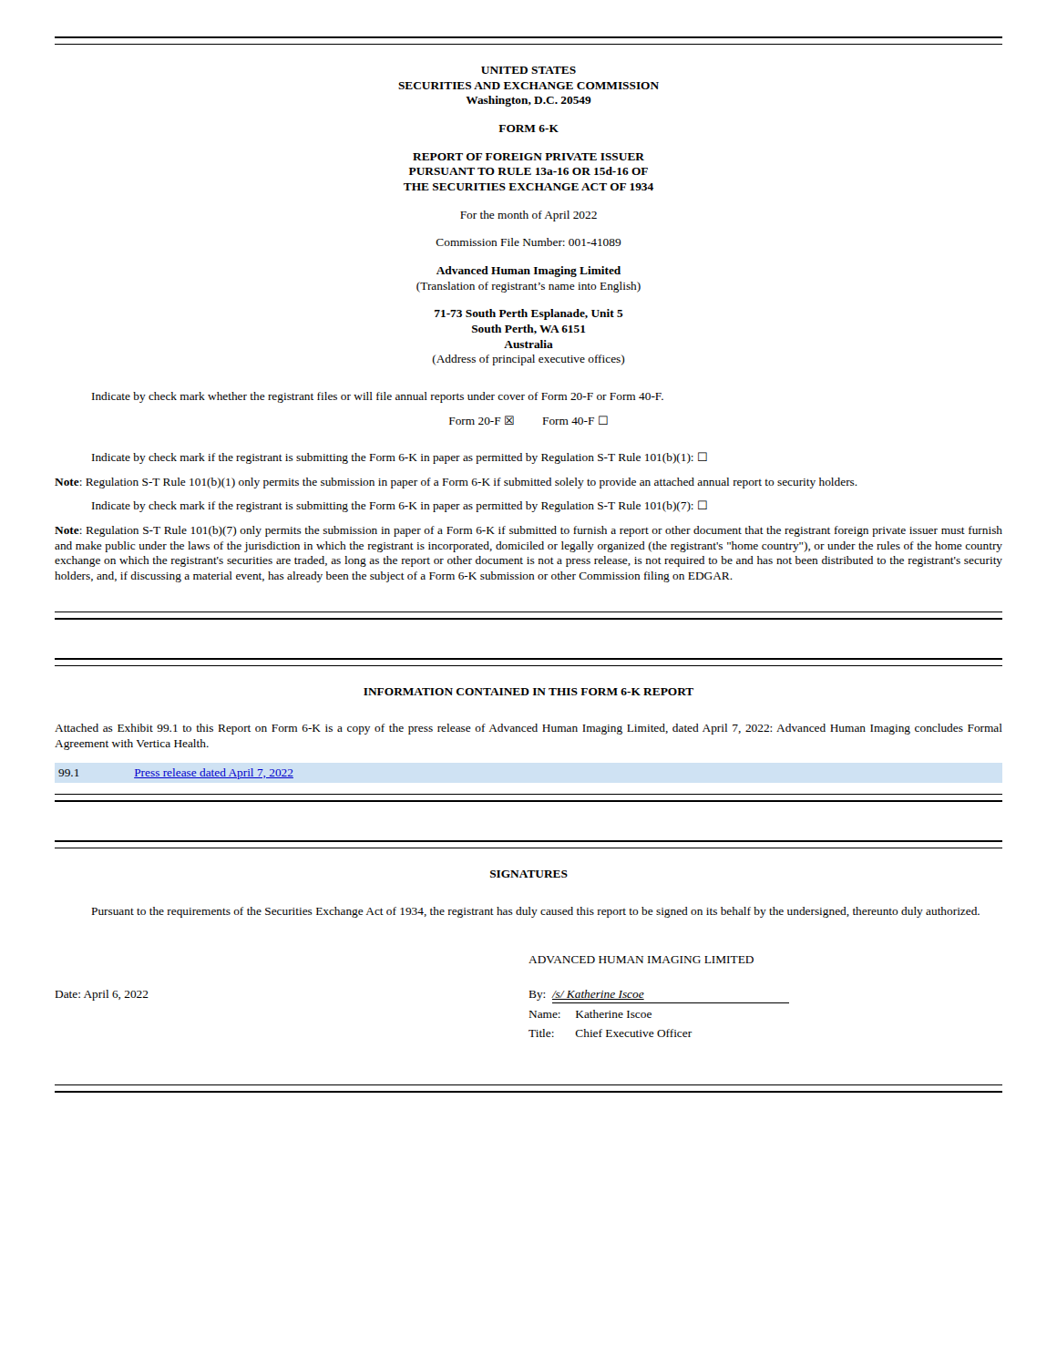UNITED STATES
SECURITIES AND EXCHANGE COMMISSION
Washington, D.C. 20549
FORM 6-K
REPORT OF FOREIGN PRIVATE ISSUER
PURSUANT TO RULE 13a-16 OR 15d-16 OF
THE SECURITIES EXCHANGE ACT OF 1934
For the month of April 2022
Commission File Number: 001-41089
Advanced Human Imaging Limited
(Translation of registrant’s name into English)
71-73 South Perth Esplanade, Unit 5
South Perth, WA 6151
Australia
(Address of principal executive offices)
Indicate by check mark whether the registrant files or will file annual reports under cover of Form 20-F or Form 40-F.
Form 20-F ☒ Form 40-F ☐
Indicate by check mark if the registrant is submitting the Form 6-K in paper as permitted by Regulation S-T Rule 101(b)(1): ☐
Note: Regulation S-T Rule 101(b)(1) only permits the submission in paper of a Form 6-K if submitted solely to provide an attached annual report to security holders.
Indicate by check mark if the registrant is submitting the Form 6-K in paper as permitted by Regulation S-T Rule 101(b)(7): ☐
Note: Regulation S-T Rule 101(b)(7) only permits the submission in paper of a Form 6-K if submitted to furnish a report or other document that the registrant foreign private issuer must furnish and make public under the laws of the jurisdiction in which the registrant is incorporated, domiciled or legally organized (the registrant's "home country"), or under the rules of the home country exchange on which the registrant's securities are traded, as long as the report or other document is not a press release, is not required to be and has not been distributed to the registrant's security holders, and, if discussing a material event, has already been the subject of a Form 6-K submission or other Commission filing on EDGAR.
INFORMATION CONTAINED IN THIS FORM 6-K REPORT
Attached as Exhibit 99.1 to this Report on Form 6-K is a copy of the press release of Advanced Human Imaging Limited, dated April 7, 2022: Advanced Human Imaging concludes Formal Agreement with Vertica Health.
| 99.1 | Press release dated April 7, 2022 | |
SIGNATURES
Pursuant to the requirements of the Securities Exchange Act of 1934, the registrant has duly caused this report to be signed on its behalf by the undersigned, thereunto duly authorized.
| | ADVANCED HUMAN IMAGING LIMITED |
| Date: April 6, 2022 | By: /s/ Katherine Iscoe |
| | Name: Katherine Iscoe |
| | Title: Chief Executive Officer |